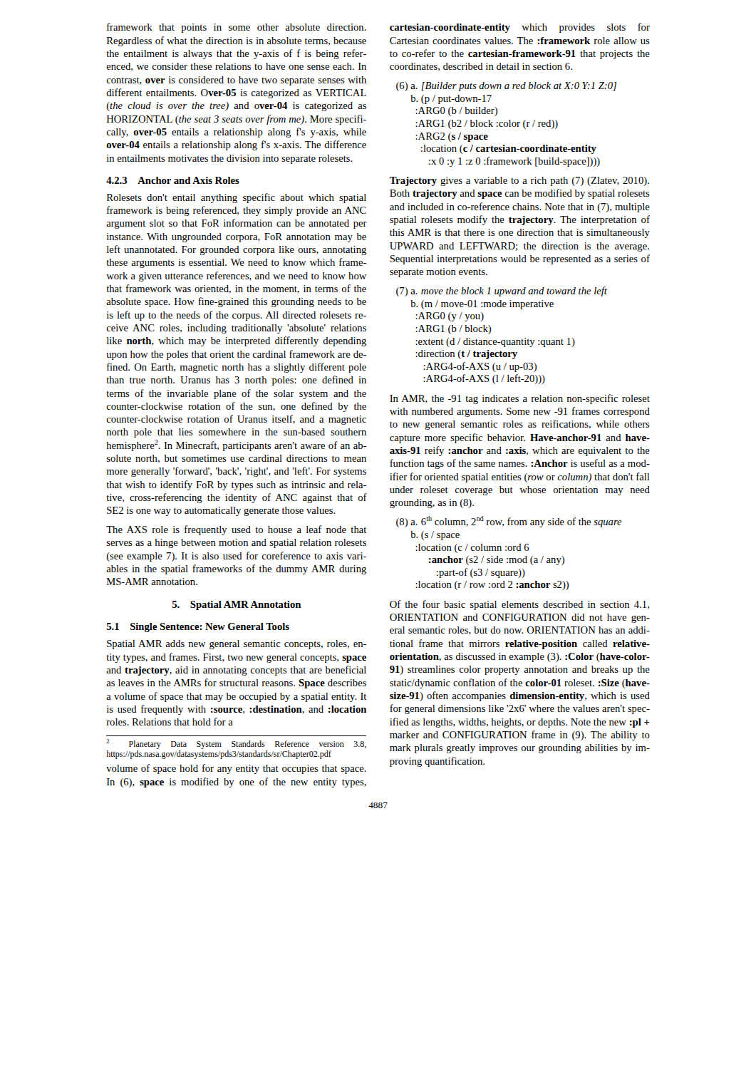framework that points in some other absolute direction. Regardless of what the direction is in absolute terms, because the entailment is always that the y-axis of f is being referenced, we consider these relations to have one sense each. In contrast, over is considered to have two separate senses with different entailments. Over-05 is categorized as VERTICAL (the cloud is over the tree) and over-04 is categorized as HORIZONTAL (the seat 3 seats over from me). More specifically, over-05 entails a relationship along f's y-axis, while over-04 entails a relationship along f's x-axis. The difference in entailments motivates the division into separate rolesets.
4.2.3 Anchor and Axis Roles
Rolesets don't entail anything specific about which spatial framework is being referenced, they simply provide an ANC argument slot so that FoR information can be annotated per instance. With ungrounded corpora, FoR annotation may be left unannotated. For grounded corpora like ours, annotating these arguments is essential. We need to know which framework a given utterance references, and we need to know how that framework was oriented, in the moment, in terms of the absolute space. How fine-grained this grounding needs to be is left up to the needs of the corpus. All directed rolesets receive ANC roles, including traditionally 'absolute' relations like north, which may be interpreted differently depending upon how the poles that orient the cardinal framework are defined. On Earth, magnetic north has a slightly different pole than true north. Uranus has 3 north poles: one defined in terms of the invariable plane of the solar system and the counter-clockwise rotation of the sun, one defined by the counter-clockwise rotation of Uranus itself, and a magnetic north pole that lies somewhere in the sun-based southern hemisphere2. In Minecraft, participants aren't aware of an absolute north, but sometimes use cardinal directions to mean more generally 'forward', 'back', 'right', and 'left'. For systems that wish to identify FoR by types such as intrinsic and relative, cross-referencing the identity of ANC against that of SE2 is one way to automatically generate those values.
The AXS role is frequently used to house a leaf node that serves as a hinge between motion and spatial relation rolesets (see example 7). It is also used for coreference to axis variables in the spatial frameworks of the dummy AMR during MS-AMR annotation.
5. Spatial AMR Annotation
5.1 Single Sentence: New General Tools
Spatial AMR adds new general semantic concepts, roles, entity types, and frames. First, two new general concepts, space and trajectory, aid in annotating concepts that are beneficial as leaves in the AMRs for structural reasons. Space describes a volume of space that may be occupied by a spatial entity. It is used frequently with :source, :destination, and :location roles. Relations that hold for a
2 Planetary Data System Standards Reference version 3.8, https://pds.nasa.gov/datasystems/pds3/standards/sr/Chapter02.pdf
volume of space hold for any entity that occupies that space. In (6), space is modified by one of the new entity types, cartesian-coordinate-entity which provides slots for Cartesian coordinates values. The :framework role allow us to co-refer to the cartesian-framework-91 that projects the coordinates, described in detail in section 6.
| (6) | a. | [Builder puts down a red block at X:0 Y:1 Z:0] |
| | b. | (p / put-down-17 |
:ARG0 (b / builder) :ARG1 (b2 / block :color (r / red)) :ARG2 (s / space :location (c / cartesian-coordinate-entity :x 0 :y 1 :z 0 :framework [build-space])))
Trajectory gives a variable to a rich path (7) (Zlatev, 2010). Both trajectory and space can be modified by spatial rolesets and included in co-reference chains. Note that in (7), multiple spatial rolesets modify the trajectory. The interpretation of this AMR is that there is one direction that is simultaneously UPWARD and LEFTWARD; the direction is the average. Sequential interpretations would be represented as a series of separate motion events.
| (7) | a. | move the block 1 upward and toward the left |
| | b. | (m / move-01 :mode imperative |
:ARG0 (y / you) :ARG1 (b / block) :extent (d / distance-quantity :quant 1) :direction (t / trajectory :ARG4-of-AXS (u / up-03) :ARG4-of-AXS (l / left-20)))
In AMR, the -91 tag indicates a relation non-specific roleset with numbered arguments. Some new -91 frames correspond to new general semantic roles as reifications, while others capture more specific behavior. Have-anchor-91 and have-axis-91 reify :anchor and :axis, which are equivalent to the function tags of the same names. :Anchor is useful as a modifier for oriented spatial entities (row or column) that don't fall under roleset coverage but whose orientation may need grounding, as in (8).
| (8) | a. | 6 th column, 2 nd row, from any side of the square |
| | b. | (s / space |
:location (c / column :ord 6 :anchor (s2 / side :mod (a / any) :part-of (s3 / square)) :location (r / row :ord 2 :anchor s2))
Of the four basic spatial elements described in section 4.1, ORIENTATION and CONFIGURATION did not have general semantic roles, but do now. ORIENTATION has an additional frame that mirrors relative-position called relative-orientation, as discussed in example (3). :Color (have-color-91) streamlines color property annotation and breaks up the static/dynamic conflation of the color-01 roleset. :Size (have-size-91) often accompanies dimension-entity, which is used for general dimensions like '2x6' where the values aren't specified as lengths, widths, heights, or depths. Note the new :pl + marker and CONFIGURATION frame in (9). The ability to mark plurals greatly improves our grounding abilities by improving quantification.
4887